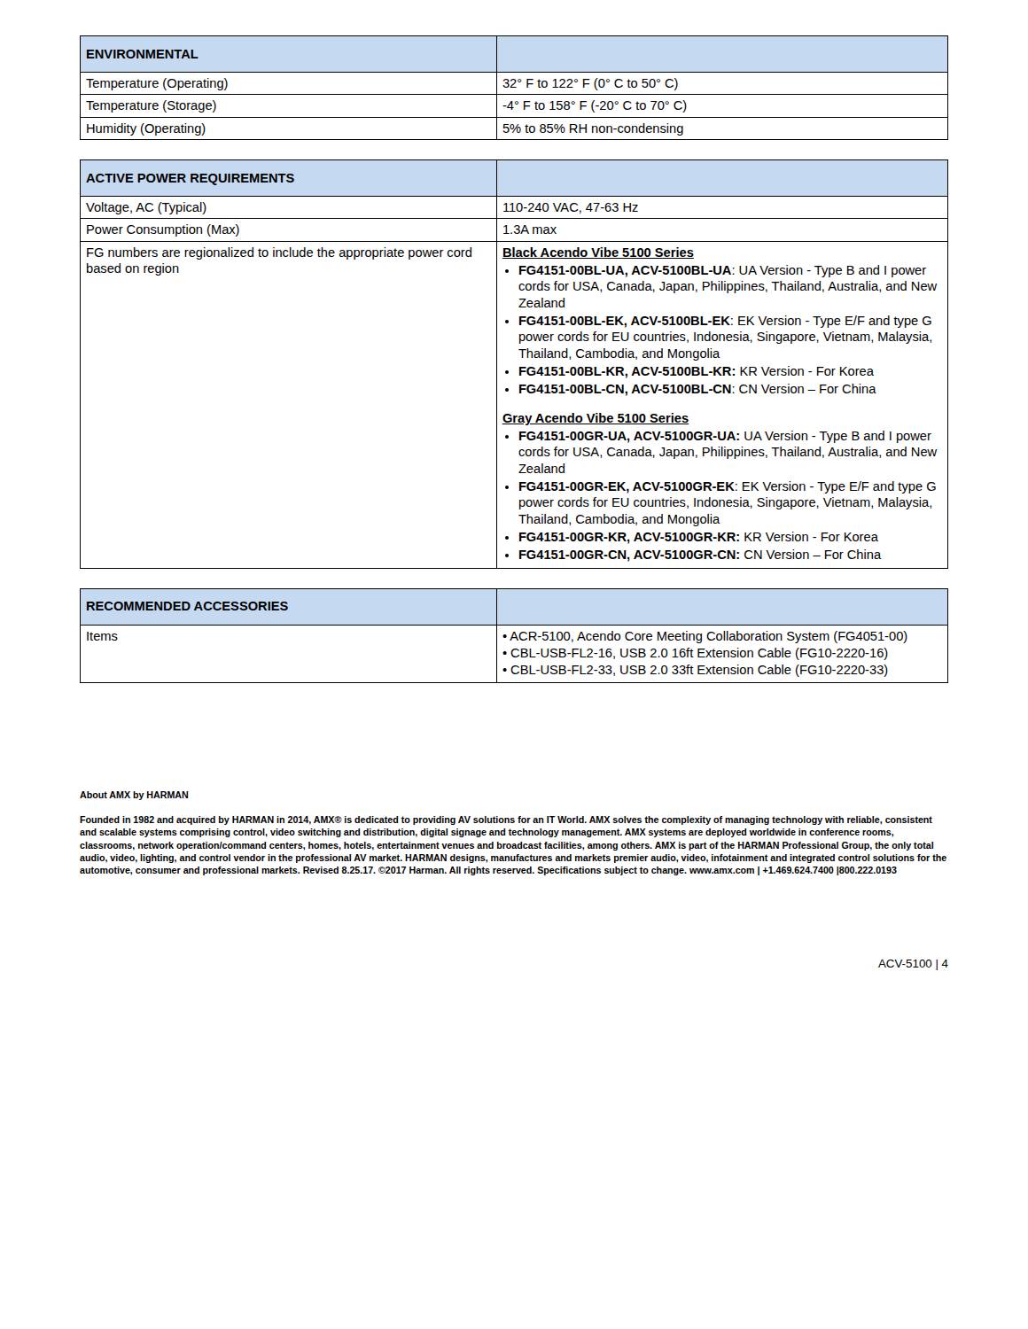| ENVIRONMENTAL | |
| Temperature (Operating) | 32° F to 122° F (0° C to 50° C) |
| Temperature (Storage) | -4° F to 158° F (-20° C to 70° C) |
| Humidity (Operating) | 5% to 85% RH non-condensing |
| ACTIVE POWER REQUIREMENTS | |
| Voltage, AC (Typical) | 110-240 VAC, 47-63 Hz |
| Power Consumption (Max) | 1.3A max |
| FG numbers are regionalized to include the appropriate power cord based on region | Black Acendo Vibe 5100 Series FG4151-00BL-UA, ACV-5100BL-UA : UA Version - Type B and I power cords for USA, Canada, Japan, Philippines, Thailand, Australia, and New Zealand FG4151-00BL-EK, ACV-5100BL-EK : EK Version - Type E/F and type G power cords for EU countries, Indonesia, Singapore, Vietnam, Malaysia, Thailand, Cambodia, and Mongolia FG4151-00BL-KR, ACV-5100BL-KR: KR Version - For Korea FG4151-00BL-CN, ACV-5100BL-CN : CN Version – For China Gray Acendo Vibe 5100 Series FG4151-00GR-UA, ACV-5100GR-UA: UA Version - Type B and I power cords for USA, Canada, Japan, Philippines, Thailand, Australia, and New Zealand FG4151-00GR-EK, ACV-5100GR-EK : EK Version - Type E/F and type G power cords for EU countries, Indonesia, Singapore, Vietnam, Malaysia, Thailand, Cambodia, and Mongolia FG4151-00GR-KR, ACV-5100GR-KR: KR Version - For Korea FG4151-00GR-CN, ACV-5100GR-CN: CN Version – For China |
| RECOMMENDED ACCESSORIES | |
| Items | • ACR-5100, Acendo Core Meeting Collaboration System (FG4051-00) • CBL-USB-FL2-16, USB 2.0 16ft Extension Cable (FG10-2220-16) • CBL-USB-FL2-33, USB 2.0 33ft Extension Cable (FG10-2220-33) |
About AMX by HARMAN
Founded in 1982 and acquired by HARMAN in 2014, AMX® is dedicated to providing AV solutions for an IT World. AMX solves the complexity of managing technology with reliable, consistent and scalable systems comprising control, video switching and distribution, digital signage and technology management. AMX systems are deployed worldwide in conference rooms, classrooms, network operation/command centers, homes, hotels, entertainment venues and broadcast facilities, among others. AMX is part of the HARMAN Professional Group, the only total audio, video, lighting, and control vendor in the professional AV market. HARMAN designs, manufactures and markets premier audio, video, infotainment and integrated control solutions for the automotive, consumer and professional markets. Revised 8.25.17. ©2017 Harman. All rights reserved. Specifications subject to change. www.amx.com | +1.469.624.7400 |800.222.0193
ACV-5100 | 4